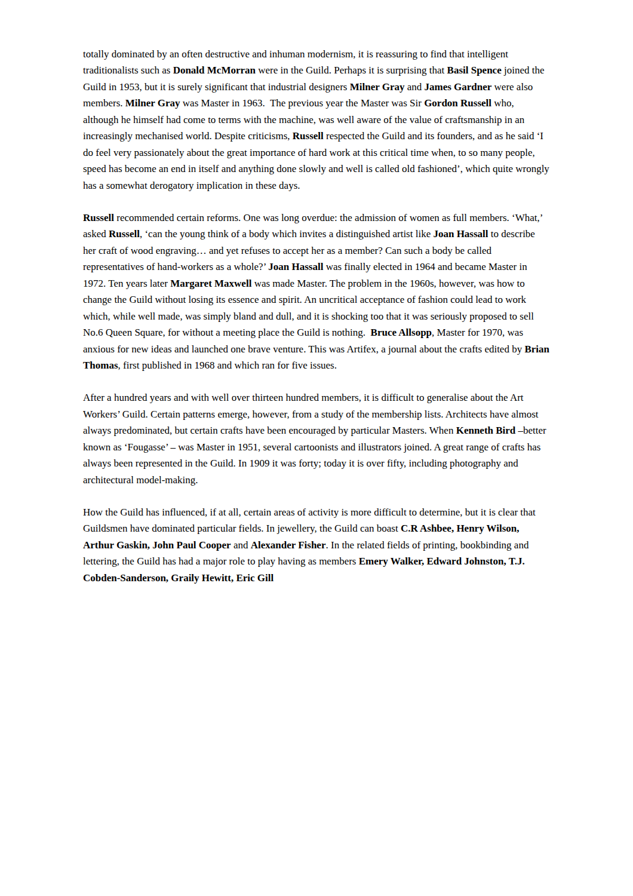totally dominated by an often destructive and inhuman modernism, it is reassuring to find that intelligent traditionalists such as Donald McMorran were in the Guild. Perhaps it is surprising that Basil Spence joined the Guild in 1953, but it is surely significant that industrial designers Milner Gray and James Gardner were also members. Milner Gray was Master in 1963. The previous year the Master was Sir Gordon Russell who, although he himself had come to terms with the machine, was well aware of the value of craftsmanship in an increasingly mechanised world. Despite criticisms, Russell respected the Guild and its founders, and as he said ‘I do feel very passionately about the great importance of hard work at this critical time when, to so many people, speed has become an end in itself and anything done slowly and well is called old fashioned’, which quite wrongly has a somewhat derogatory implication in these days.
Russell recommended certain reforms. One was long overdue: the admission of women as full members. ‘What,’ asked Russell, ‘can the young think of a body which invites a distinguished artist like Joan Hassall to describe her craft of wood engraving… and yet refuses to accept her as a member? Can such a body be called representatives of hand-workers as a whole?’ Joan Hassall was finally elected in 1964 and became Master in 1972. Ten years later Margaret Maxwell was made Master. The problem in the 1960s, however, was how to change the Guild without losing its essence and spirit. An uncritical acceptance of fashion could lead to work which, while well made, was simply bland and dull, and it is shocking too that it was seriously proposed to sell No.6 Queen Square, for without a meeting place the Guild is nothing. Bruce Allsopp, Master for 1970, was anxious for new ideas and launched one brave venture. This was Artifex, a journal about the crafts edited by Brian Thomas, first published in 1968 and which ran for five issues.
After a hundred years and with well over thirteen hundred members, it is difficult to generalise about the Art Workers’ Guild. Certain patterns emerge, however, from a study of the membership lists. Architects have almost always predominated, but certain crafts have been encouraged by particular Masters. When Kenneth Bird –better known as ‘Fougasse’ – was Master in 1951, several cartoonists and illustrators joined. A great range of crafts has always been represented in the Guild. In 1909 it was forty; today it is over fifty, including photography and architectural model-making.
How the Guild has influenced, if at all, certain areas of activity is more difficult to determine, but it is clear that Guildsmen have dominated particular fields. In jewellery, the Guild can boast C.R Ashbee, Henry Wilson, Arthur Gaskin, John Paul Cooper and Alexander Fisher. In the related fields of printing, bookbinding and lettering, the Guild has had a major role to play having as members Emery Walker, Edward Johnston, T.J. Cobden-Sanderson, Graily Hewitt, Eric Gill